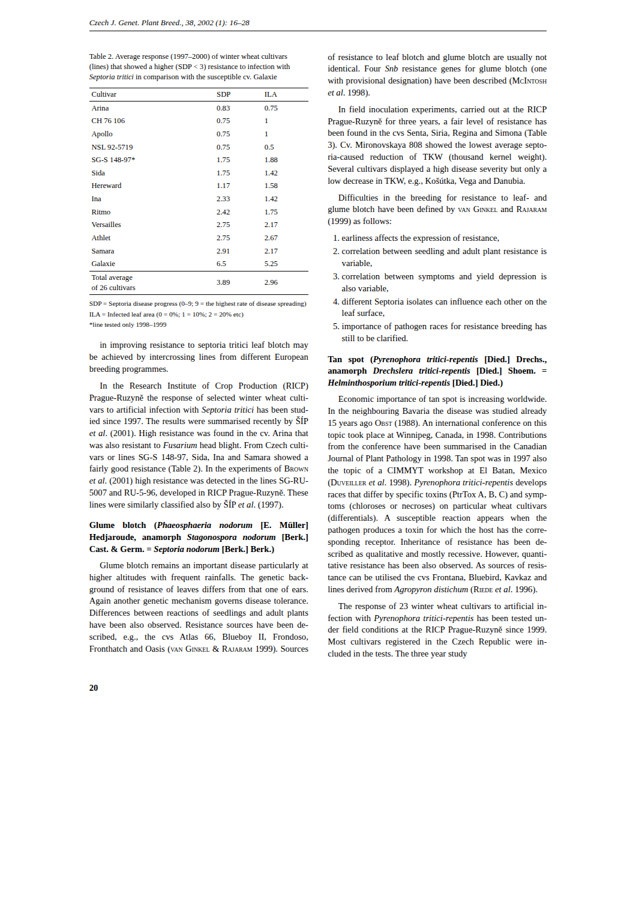Czech J. Genet. Plant Breed., 38, 2002 (1): 16–28
Table 2. Average response (1997–2000) of winter wheat cultivars (lines) that showed a higher (SDP < 3) resistance to infection with Septoria tritici in comparison with the susceptible cv. Galaxie
| Cultivar | SDP | ILA |
| --- | --- | --- |
| Arina | 0.83 | 0.75 |
| CH 76 106 | 0.75 | 1 |
| Apollo | 0.75 | 1 |
| NSL 92-5719 | 0.75 | 0.5 |
| SG-S 148-97* | 1.75 | 1.88 |
| Sida | 1.75 | 1.42 |
| Hereward | 1.17 | 1.58 |
| Ina | 2.33 | 1.42 |
| Ritmo | 2.42 | 1.75 |
| Versailles | 2.75 | 2.17 |
| Athlet | 2.75 | 2.67 |
| Samara | 2.91 | 2.17 |
| Galaxie | 6.5 | 5.25 |
| Total average of 26 cultivars | 3.89 | 2.96 |
SDP = Septoria disease progress (0–9; 9 = the highest rate of disease spreading)
ILA = Infected leaf area (0 = 0%; 1 = 10%; 2 = 20% etc)
*line tested only 1998–1999
in improving resistance to septoria tritici leaf blotch may be achieved by intercrossing lines from different European breeding programmes.
In the Research Institute of Crop Production (RICP) Prague-Ruzyně the response of selected winter wheat cultivars to artificial infection with Septoria tritici has been studied since 1997. The results were summarised recently by ŠÍP et al. (2001). High resistance was found in the cv. Arina that was also resistant to Fusarium head blight. From Czech cultivars or lines SG-S 148-97, Sida, Ina and Samara showed a fairly good resistance (Table 2). In the experiments of Brown et al. (2001) high resistance was detected in the lines SG-RU-5007 and RU-5-96, developed in RICP Prague-Ruzyně. These lines were similarly classified also by ŠÍP et al. (1997).
Glume blotch (Phaeosphaeria nodorum [E. Müller] Hedjaroude, anamorph Stagonospora nodorum [Berk.] Cast. & Germ. = Septoria nodorum [Berk.] Berk.)
Glume blotch remains an important disease particularly at higher altitudes with frequent rainfalls. The genetic background of resistance of leaves differs from that one of ears. Again another genetic mechanism governs disease tolerance. Differences between reactions of seedlings and adult plants have been also observed. Resistance sources have been described, e.g., the cvs Atlas 66, Blueboy II, Frondoso, Fronthatch and Oasis (van Ginkel & Rajaram 1999). Sources of resistance to leaf blotch and glume blotch are usually not identical. Four Snb resistance genes for glume blotch (one with provisional designation) have been described (McIntosh et al. 1998).
In field inoculation experiments, carried out at the RICP Prague-Ruzyně for three years, a fair level of resistance has been found in the cvs Senta, Siria, Regina and Simona (Table 3). Cv. Mironovskaya 808 showed the lowest average septoria-caused reduction of TKW (thousand kernel weight). Several cultivars displayed a high disease severity but only a low decrease in TKW, e.g., Košútka, Vega and Danubia.
Difficulties in the breeding for resistance to leaf- and glume blotch have been defined by van Ginkel and Rajaram (1999) as follows:
earliness affects the expression of resistance,
correlation between seedling and adult plant resistance is variable,
correlation between symptoms and yield depression is also variable,
different Septoria isolates can influence each other on the leaf surface,
importance of pathogen races for resistance breeding has still to be clarified.
Tan spot (Pyrenophora tritici-repentis [Died.] Drechs., anamorph Drechslera tritici-repentis [Died.] Shoem. = Helminthosporium tritici-repentis [Died.] Died.)
Economic importance of tan spot is increasing worldwide. In the neighbouring Bavaria the disease was studied already 15 years ago Obst (1988). An international conference on this topic took place at Winnipeg, Canada, in 1998. Contributions from the conference have been summarised in the Canadian Journal of Plant Pathology in 1998. Tan spot was in 1997 also the topic of a CIMMYT workshop at El Batan, Mexico (Duveiller et al. 1998). Pyrenophora tritici-repentis develops races that differ by specific toxins (PtrTox A, B, C) and symptoms (chloroses or necroses) on particular wheat cultivars (differentials). A susceptible reaction appears when the pathogen produces a toxin for which the host has the corresponding receptor. Inheritance of resistance has been described as qualitative and mostly recessive. However, quantitative resistance has been also observed. As sources of resistance can be utilised the cvs Frontana, Bluebird, Kavkaz and lines derived from Agropyron distichum (Riede et al. 1996).
The response of 23 winter wheat cultivars to artificial infection with Pyrenophora tritici-repentis has been tested under field conditions at the RICP Prague-Ruzyně since 1999. Most cultivars registered in the Czech Republic were included in the tests. The three year study
20